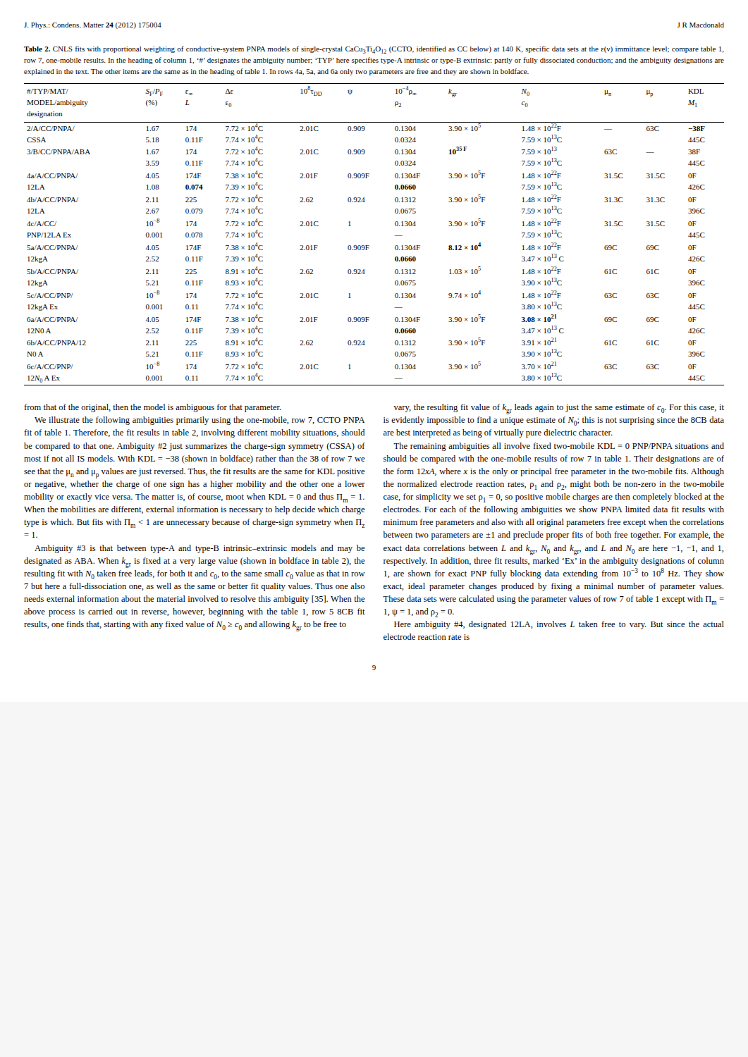J. Phys.: Condens. Matter 24 (2012) 175004
J R Macdonald
Table 2. CNLS fits with proportional weighting of conductive-system PNPA models of single-crystal CaCu3Ti4O12 (CCTO, identified as CC below) at 140 K, specific data sets at the ε(ν) immittance level; compare table 1, row 7, one-mobile results. In the heading of column 1, ‘#’ designates the ambiguity number; ‘TYP’ here specifies type-A intrinsic or type-B extrinsic: partly or fully dissociated conduction; and the ambiguity designations are explained in the text. The other items are the same as in the heading of table 1. In rows 4a, 5a, and 6a only two parameters are free and they are shown in boldface.
| #/TYP/MAT/ MODEL/ambiguity designation | S F / P F (%) | ε ∞ L | Δε ε 0 | 10 8 τ DD | ψ | 10 −4 ρ ∞ ρ 2 | k gr | N 0 c 0 | μ n | μ p | KDL M 1 |
| --- | --- | --- | --- | --- | --- | --- | --- | --- | --- | --- | --- |
| 2/A/CC/PNPA/ CSSA | 1.67 5.18 | 174 0.11F | 7.72 × 10 4 C 7.74 × 10 4 C | 2.01C | 0.909 | 0.1304 0.0324 | 3.90 × 10 5 | 1.48 × 10 22 F 7.59 × 10 13 C | — | 63C | −38F 445C |
| 3/B/CC/PNPA/ABA | 1.67 3.59 | 174 0.11F | 7.72 × 10 4 C 7.74 × 10 4 C | 2.01C | 0.909 | 0.1304 0.0324 | 10 35 F | 7.59 × 10 13 7.59 × 10 13 C | 63C | — | 38F 445C |
| 4a/A/CC/PNPA/ 12LA | 4.05 1.08 | 174F 0.074 | 7.38 × 10 4 C 7.39 × 10 4 C | 2.01F | 0.909F | 0.1304F 0.0660 | 3.90 × 10 5 F | 1.48 × 10 22 F 7.59 × 10 13 C | 31.5C | 31.5C | 0F 426C |
| 4b/A/CC/PNPA/ 12LA | 2.11 2.67 | 225 0.079 | 7.72 × 10 4 C 7.74 × 10 4 C | 2.62 | 0.924 | 0.1312 0.0675 | 3.90 × 10 5 F | 1.48 × 10 22 F 7.59 × 10 13 C | 31.3C | 31.3C | 0F 396C |
| 4c/A/CC/ PNP/12LA Ex | 10 −8 0.001 | 174 0.078 | 7.72 × 10 4 C 7.74 × 10 4 C | 2.01C | 1 | 0.1304 — | 3.90 × 10 5 F | 1.48 × 10 22 F 7.59 × 10 13 C | 31.5C | 31.5C | 0F 445C |
| 5a/A/CC/PNPA/ 12kgA | 4.05 2.52 | 174F 0.11F | 7.38 × 10 4 C 7.39 × 10 4 C | 2.01F | 0.909F | 0.1304F 0.0660 | 8.12 × 10 4 | 1.48 × 10 22 F 3.47 × 10 13 C | 69C | 69C | 0F 426C |
| 5b/A/CC/PNPA/ 12kgA | 2.11 5.21 | 225 0.11F | 8.91 × 10 4 C 8.93 × 10 4 C | 2.62 | 0.924 | 0.1312 0.0675 | 1.03 × 10 5 | 1.48 × 10 22 F 3.90 × 10 13 C | 61C | 61C | 0F 396C |
| 5c/A/CC/PNP/ 12kgA Ex | 10 −8 0.001 | 174 0.11 | 7.72 × 10 4 C 7.74 × 10 4 C | 2.01C | 1 | 0.1304 — | 9.74 × 10 4 | 1.48 × 10 22 F 3.80 × 10 13 C | 63C | 63C | 0F 445C |
| 6a/A/CC/PNPA/ 12N0 A | 4.05 2.52 | 174F 0.11F | 7.38 × 10 4 C 7.39 × 10 4 C | 2.01F | 0.909F | 0.1304F 0.0660 | 3.90 × 10 5 F | 3.08 × 10 21 3.47 × 10 13 C | 69C | 69C | 0F 426C |
| 6b/A/CC/PNPA/12 N0 A | 2.11 5.21 | 225 0.11F | 8.91 × 10 4 C 8.93 × 10 4 C | 2.62 | 0.924 | 0.1312 0.0675 | 3.90 × 10 5 F | 3.91 × 10 21 3.90 × 10 13 C | 61C | 61C | 0F 396C |
| 6c/A/CC/PNP/ 12 N 0 A Ex | 10 −8 0.001 | 174 0.11 | 7.72 × 10 4 C 7.74 × 10 4 C | 2.01C | 1 | 0.1304 — | 3.90 × 10 5 | 3.70 × 10 21 3.80 × 10 13 C | 63C | 63C | 0F 445C |
from that of the original, then the model is ambiguous for that parameter.
We illustrate the following ambiguities primarily using the one-mobile, row 7, CCTO PNPA fit of table 1. Therefore, the fit results in table 2, involving different mobility situations, should be compared to that one. Ambiguity #2 just summarizes the charge-sign symmetry (CSSA) of most if not all IS models. With KDL = −38 (shown in boldface) rather than the 38 of row 7 we see that the μn and μp values are just reversed. Thus, the fit results are the same for KDL positive or negative, whether the charge of one sign has a higher mobility and the other one a lower mobility or exactly vice versa. The matter is, of course, moot when KDL = 0 and thus Πm = 1. When the mobilities are different, external information is necessary to help decide which charge type is which. But fits with Πm < 1 are unnecessary because of charge-sign symmetry when Πz = 1.
Ambiguity #3 is that between type-A and type-B intrinsic–extrinsic models and may be designated as ABA. When kgr is fixed at a very large value (shown in boldface in table 2), the resulting fit with N0 taken free leads, for both it and c0, to the same small c0 value as that in row 7 but here a full-dissociation one, as well as the same or better fit quality values. Thus one also needs external information about the material involved to resolve this ambiguity [35]. When the above process is carried out in reverse, however, beginning with the table 1, row 5 8CB fit results, one finds that, starting with any fixed value of N0 ≥ c0 and allowing kgr to be free to
vary, the resulting fit value of kgr leads again to just the same estimate of c0. For this case, it is evidently impossible to find a unique estimate of N0; this is not surprising since the 8CB data are best interpreted as being of virtually pure dielectric character.
The remaining ambiguities all involve fixed two-mobile KDL = 0 PNP/PNPA situations and should be compared with the one-mobile results of row 7 in table 1. Their designations are of the form 12xA, where x is the only or principal free parameter in the two-mobile fits. Although the normalized electrode reaction rates, ρ1 and ρ2, might both be non-zero in the two-mobile case, for simplicity we set ρ1 = 0, so positive mobile charges are then completely blocked at the electrodes. For each of the following ambiguities we show PNPA limited data fit results with minimum free parameters and also with all original parameters free except when the correlations between two parameters are ±1 and preclude proper fits of both free together. For example, the exact data correlations between L and kgr, N0 and kgr, and L and N0 are here −1, −1, and 1, respectively. In addition, three fit results, marked ‘Ex’ in the ambiguity designations of column 1, are shown for exact PNP fully blocking data extending from 10−3 to 108 Hz. They show exact, ideal parameter changes produced by fixing a minimal number of parameter values. These data sets were calculated using the parameter values of row 7 of table 1 except with Πm = 1, ψ = 1, and ρ2 = 0.
Here ambiguity #4, designated 12LA, involves L taken free to vary. But since the actual electrode reaction rate is
9